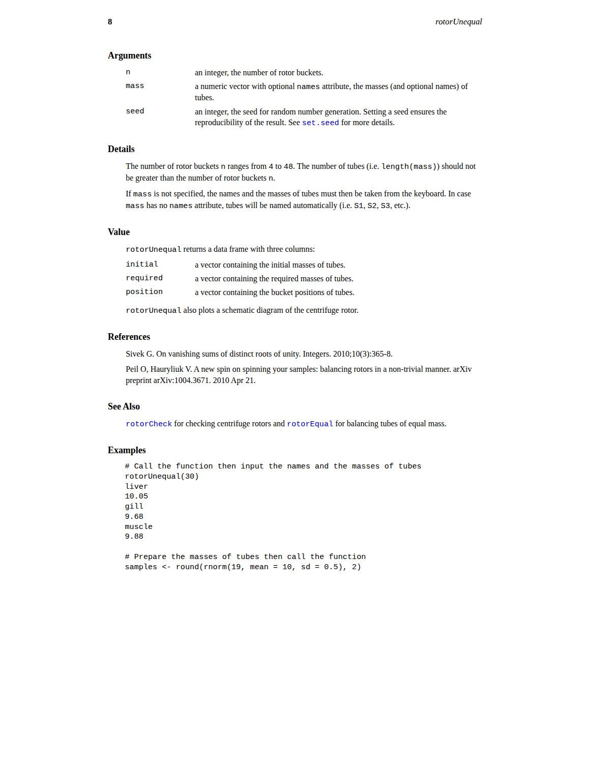8 rotorUnequal
Arguments
n
an integer, the number of rotor buckets.
mass
a numeric vector with optional names attribute, the masses (and optional names) of tubes.
seed
an integer, the seed for random number generation. Setting a seed ensures the reproducibility of the result. See set.seed for more details.
Details
The number of rotor buckets n ranges from 4 to 48. The number of tubes (i.e. length(mass)) should not be greater than the number of rotor buckets n.
If mass is not specified, the names and the masses of tubes must then be taken from the keyboard. In case mass has no names attribute, tubes will be named automatically (i.e. S1, S2, S3, etc.).
Value
rotorUnequal returns a data frame with three columns:
initial
a vector containing the initial masses of tubes.
required
a vector containing the required masses of tubes.
position
a vector containing the bucket positions of tubes.
rotorUnequal also plots a schematic diagram of the centrifuge rotor.
References
Sivek G. On vanishing sums of distinct roots of unity. Integers. 2010;10(3):365-8.
Peil O, Hauryliuk V. A new spin on spinning your samples: balancing rotors in a non-trivial manner. arXiv preprint arXiv:1004.3671. 2010 Apr 21.
See Also
rotorCheck for checking centrifuge rotors and rotorEqual for balancing tubes of equal mass.
Examples
# Call the function then input the names and the masses of tubes
rotorUnequal(30)
liver
10.05
gill
9.68
muscle
9.88

# Prepare the masses of tubes then call the function
samples <- round(rnorm(19, mean = 10, sd = 0.5), 2)